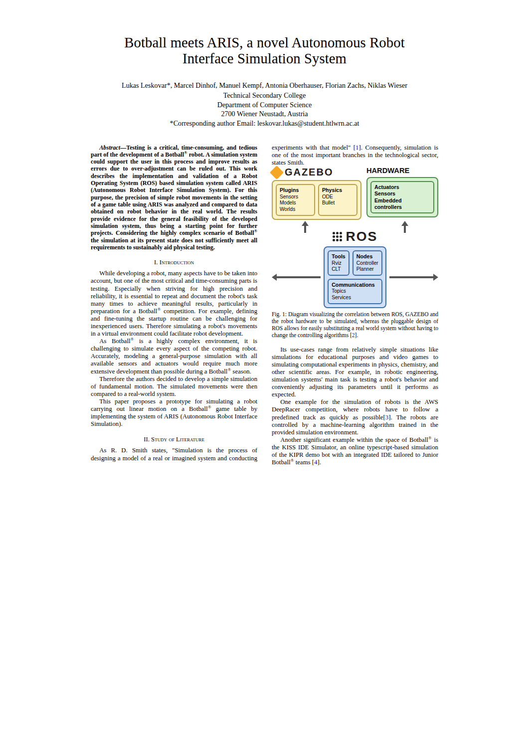Botball meets ARIS, a novel Autonomous Robot
Interface Simulation System
Lukas Leskovar*, Marcel Dinhof, Manuel Kempf, Antonia Oberhauser, Florian Zachs, Niklas Wieser
Technical Secondary College
Department of Computer Science
2700 Wiener Neustadt, Austria
*Corresponding author Email: leskovar.lukas@student.htlwrn.ac.at
Abstract—Testing is a critical, time-consuming, and tedious part of the development of a Botball® robot. A simulation system could support the user in this process and improve results as errors due to over-adjustment can be ruled out. This work describes the implementation and validation of a Robot Operating System (ROS) based simulation system called ARIS (Autonomous Robot Interface Simulation System). For this purpose, the precision of simple robot movements in the setting of a game table using ARIS was analyzed and compared to data obtained on robot behavior in the real world. The results provide evidence for the general feasibility of the developed simulation system, thus being a starting point for further projects. Considering the highly complex scenario of Botball® the simulation at its present state does not sufficiently meet all requirements to sustainably aid physical testing.
I. Introduction
While developing a robot, many aspects have to be taken into account, but one of the most critical and time-consuming parts is testing. Especially when striving for high precision and reliability, it is essential to repeat and document the robot's task many times to achieve meaningful results, particularly in preparation for a Botball® competition. For example, defining and fine-tuning the startup routine can be challenging for inexperienced users. Therefore simulating a robot's movements in a virtual environment could facilitate robot development.
As Botball® is a highly complex environment, it is challenging to simulate every aspect of the competing robot. Accurately, modeling a general-purpose simulation with all available sensors and actuators would require much more extensive development than possible during a Botball® season.
Therefore the authors decided to develop a simple simulation of fundamental motion. The simulated movements were then compared to a real-world system.
This paper proposes a prototype for simulating a robot carrying out linear motion on a Botball® game table by implementing the system of ARIS (Autonomous Robot Interface Simulation).
II. Study of Literature
As R. D. Smith states, "Simulation is the process of designing a model of a real or imagined system and conducting experiments with that model" [1]. Consequently, simulation is one of the most important branches in the technological sector, states Smith.
GAZEBO
Plugins Sensors
Models
Worlds
Physics ODE
Bullet
HARDWARE
Actuators Sensors Embedded controllers
ROS
Tools Rviz
CLT
Nodes Controller
Planner
Communications Topics
Services
Fig. 1: Diagram visualizing the correlation between ROS, GAZEBO and the robot hardware to be simulated, whereas the pluggable design of ROS allows for easily substituting a real world system without having to change the controlling algorithms [2].
Its use-cases range from relatively simple situations like simulations for educational purposes and video games to simulating computational experiments in physics, chemistry, and other scientific areas. For example, in robotic engineering, simulation systems' main task is testing a robot's behavior and conveniently adjusting its parameters until it performs as expected.
One example for the simulation of robots is the AWS DeepRacer competition, where robots have to follow a predefined track as quickly as possible[3]. The robots are controlled by a machine-learning algorithm trained in the provided simulation environment.
Another significant example within the space of Botball® is the KISS IDE Simulator, an online typescript-based simulation of the KIPR demo bot with an integrated IDE tailored to Junior Botball® teams [4].